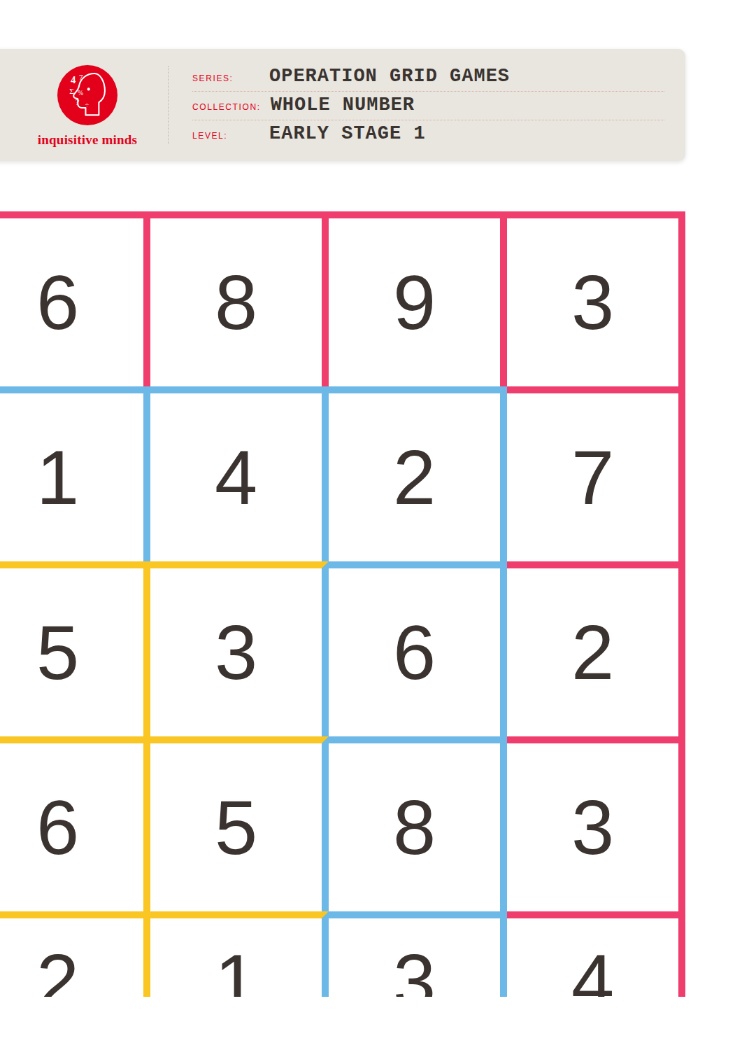4 7 Σ % ? ÷
inquisitive minds
Series: Operation Grid Games
Collection: Whole Number
Level: Early Stage 1
| 6 | 8 | 9 | 3 |
| 1 | 4 | 2 | 7 |
| 5 | 3 | 6 | 2 |
| 6 | 5 | 8 | 3 |
| 2 | 1 | 3 | 4 |